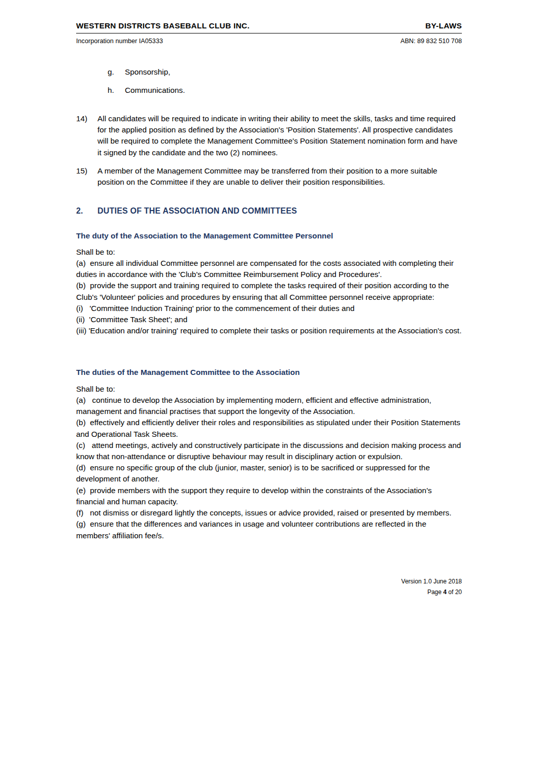WESTERN DISTRICTS BASEBALL CLUB INC. BY-LAWS
Incorporation number IA05333 ABN: 89 832 510 708
g. Sponsorship,
h. Communications.
14) All candidates will be required to indicate in writing their ability to meet the skills, tasks and time required for the applied position as defined by the Association's 'Position Statements'. All prospective candidates will be required to complete the Management Committee's Position Statement nomination form and have it signed by the candidate and the two (2) nominees.
15) A member of the Management Committee may be transferred from their position to a more suitable position on the Committee if they are unable to deliver their position responsibilities.
2. DUTIES OF THE ASSOCIATION AND COMMITTEES
The duty of the Association to the Management Committee Personnel
Shall be to:
(a) ensure all individual Committee personnel are compensated for the costs associated with completing their duties in accordance with the 'Club's Committee Reimbursement Policy and Procedures'.
(b) provide the support and training required to complete the tasks required of their position according to the Club's 'Volunteer' policies and procedures by ensuring that all Committee personnel receive appropriate:
(i) 'Committee Induction Training' prior to the commencement of their duties and
(ii) 'Committee Task Sheet'; and
(iii) 'Education and/or training' required to complete their tasks or position requirements at the Association's cost.
The duties of the Management Committee to the Association
Shall be to:
(a) continue to develop the Association by implementing modern, efficient and effective administration, management and financial practises that support the longevity of the Association.
(b) effectively and efficiently deliver their roles and responsibilities as stipulated under their Position Statements and Operational Task Sheets.
(c) attend meetings, actively and constructively participate in the discussions and decision making process and know that non-attendance or disruptive behaviour may result in disciplinary action or expulsion.
(d) ensure no specific group of the club (junior, master, senior) is to be sacrificed or suppressed for the development of another.
(e) provide members with the support they require to develop within the constraints of the Association's financial and human capacity.
(f) not dismiss or disregard lightly the concepts, issues or advice provided, raised or presented by members.
(g) ensure that the differences and variances in usage and volunteer contributions are reflected in the members' affiliation fee/s.
Version 1.0 June 2018
Page 4 of 20